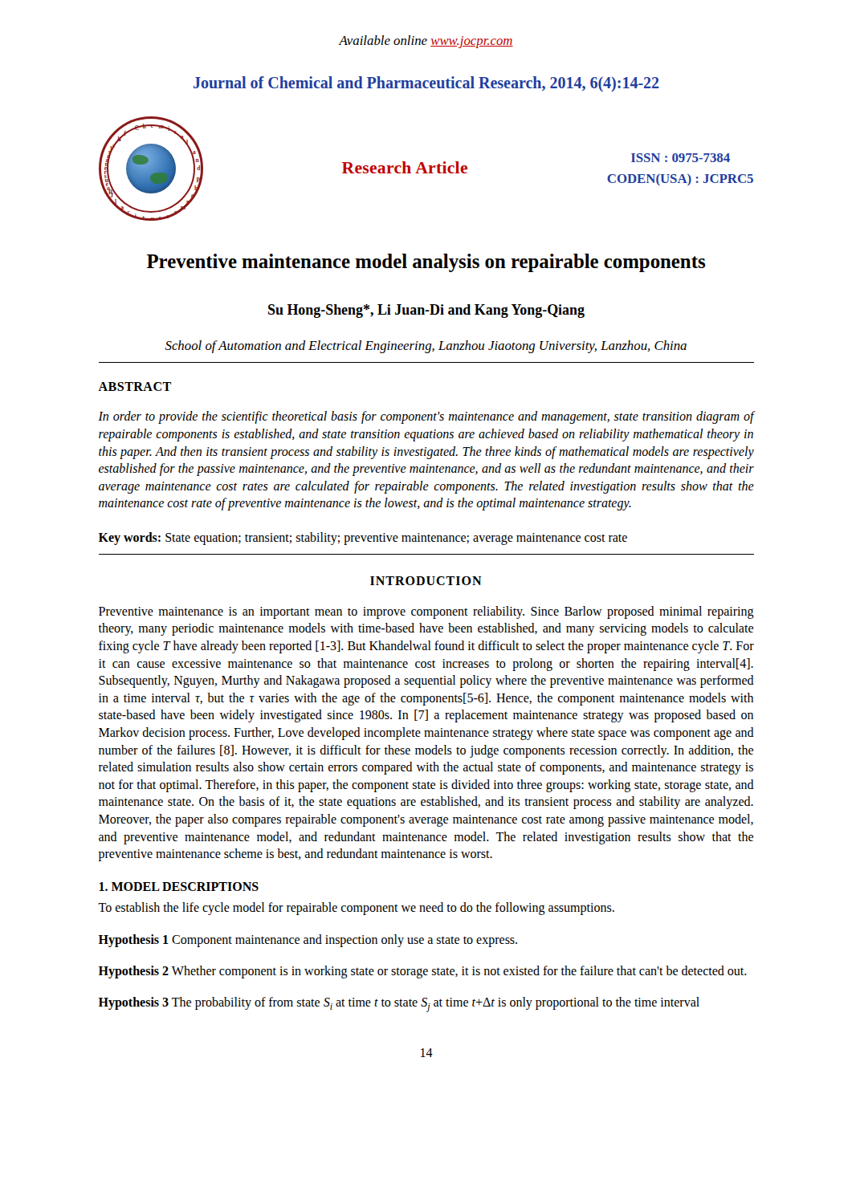Available online www.jocpr.com
Journal of Chemical and Pharmaceutical Research, 2014, 6(4):14-22
J o u r n a l o f C h e m i c a l a n d P h a r m a c e u t i c a l R e s e a r c h
Research Article
ISSN : 0975-7384
CODEN(USA) : JCPRC5
Preventive maintenance model analysis on repairable components
Su Hong-Sheng*, Li Juan-Di and Kang Yong-Qiang
School of Automation and Electrical Engineering, Lanzhou Jiaotong University, Lanzhou, China
ABSTRACT
In order to provide the scientific theoretical basis for component's maintenance and management, state transition diagram of repairable components is established, and state transition equations are achieved based on reliability mathematical theory in this paper. And then its transient process and stability is investigated. The three kinds of mathematical models are respectively established for the passive maintenance, and the preventive maintenance, and as well as the redundant maintenance, and their average maintenance cost rates are calculated for repairable components. The related investigation results show that the maintenance cost rate of preventive maintenance is the lowest, and is the optimal maintenance strategy.
Key words: State equation; transient; stability; preventive maintenance; average maintenance cost rate
INTRODUCTION
Preventive maintenance is an important mean to improve component reliability. Since Barlow proposed minimal repairing theory, many periodic maintenance models with time-based have been established, and many servicing models to calculate fixing cycle T have already been reported [1-3]. But Khandelwal found it difficult to select the proper maintenance cycle T. For it can cause excessive maintenance so that maintenance cost increases to prolong or shorten the repairing interval[4]. Subsequently, Nguyen, Murthy and Nakagawa proposed a sequential policy where the preventive maintenance was performed in a time interval τ, but the τ varies with the age of the components[5-6]. Hence, the component maintenance models with state-based have been widely investigated since 1980s. In [7] a replacement maintenance strategy was proposed based on Markov decision process. Further, Love developed incomplete maintenance strategy where state space was component age and number of the failures [8]. However, it is difficult for these models to judge components recession correctly. In addition, the related simulation results also show certain errors compared with the actual state of components, and maintenance strategy is not for that optimal. Therefore, in this paper, the component state is divided into three groups: working state, storage state, and maintenance state. On the basis of it, the state equations are established, and its transient process and stability are analyzed. Moreover, the paper also compares repairable component's average maintenance cost rate among passive maintenance model, and preventive maintenance model, and redundant maintenance model. The related investigation results show that the preventive maintenance scheme is best, and redundant maintenance is worst.
1. MODEL DESCRIPTIONS
To establish the life cycle model for repairable component we need to do the following assumptions.
Hypothesis 1 Component maintenance and inspection only use a state to express.
Hypothesis 2 Whether component is in working state or storage state, it is not existed for the failure that can't be detected out.
Hypothesis 3 The probability of from state Si at time t to state Sj at time t+Δt is only proportional to the time interval
14